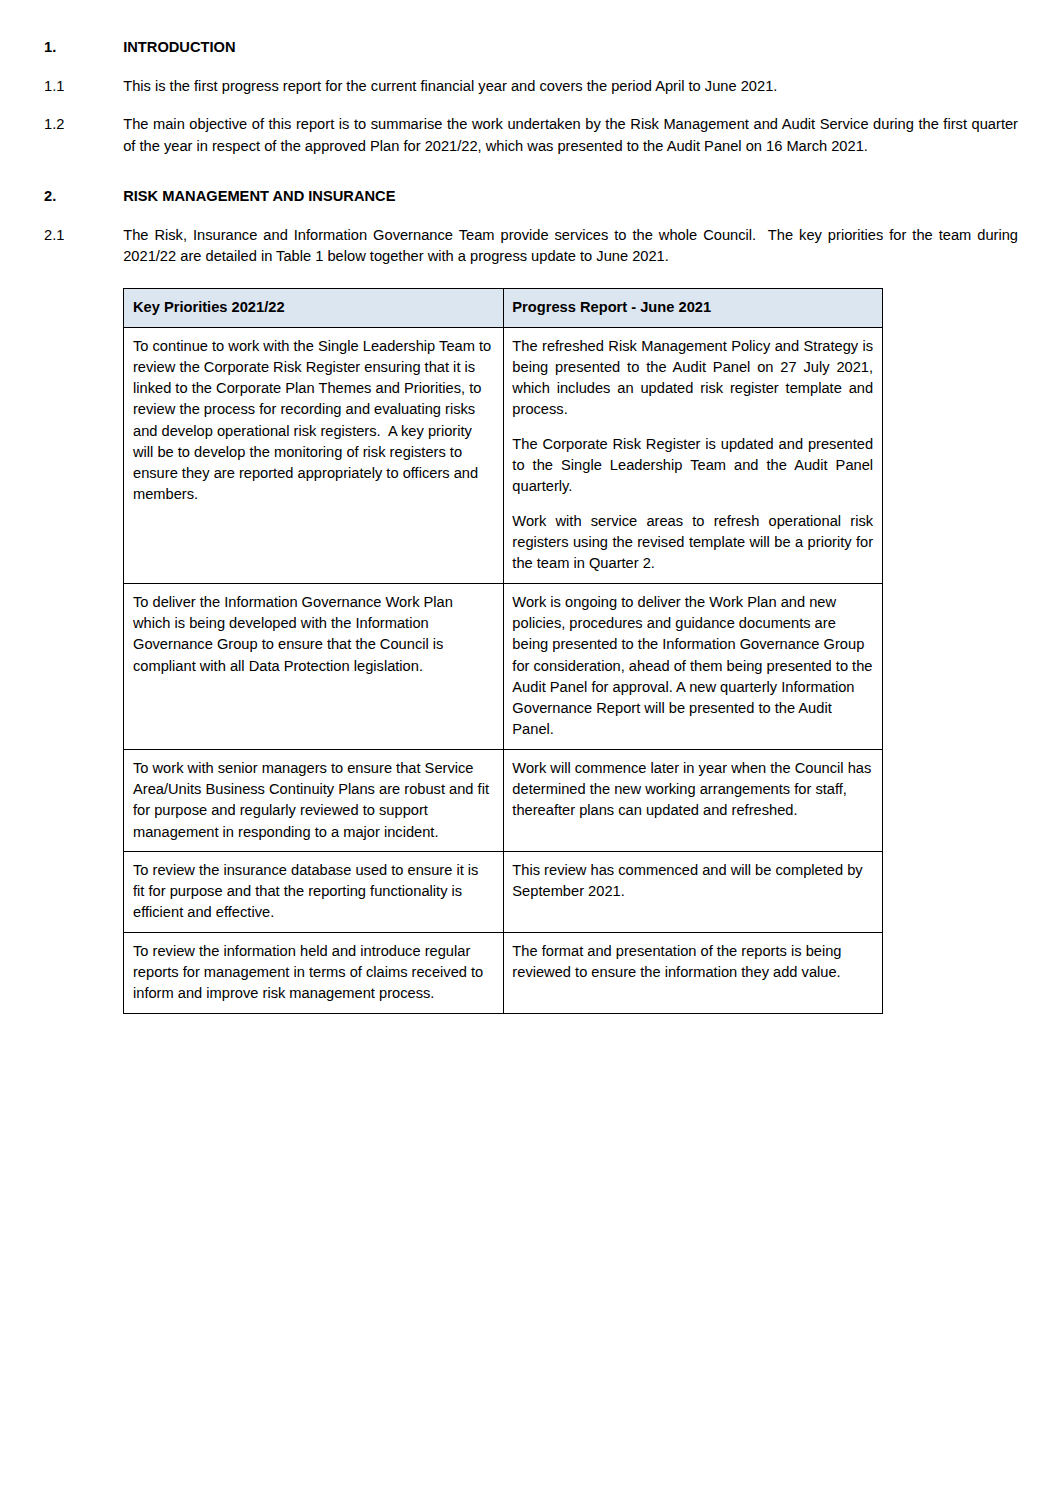1. INTRODUCTION
1.1 This is the first progress report for the current financial year and covers the period April to June 2021.
1.2 The main objective of this report is to summarise the work undertaken by the Risk Management and Audit Service during the first quarter of the year in respect of the approved Plan for 2021/22, which was presented to the Audit Panel on 16 March 2021.
2. RISK MANAGEMENT AND INSURANCE
2.1 The Risk, Insurance and Information Governance Team provide services to the whole Council. The key priorities for the team during 2021/22 are detailed in Table 1 below together with a progress update to June 2021.
| Key Priorities 2021/22 | Progress Report - June 2021 |
| --- | --- |
| To continue to work with the Single Leadership Team to review the Corporate Risk Register ensuring that it is linked to the Corporate Plan Themes and Priorities, to review the process for recording and evaluating risks and develop operational risk registers. A key priority will be to develop the monitoring of risk registers to ensure they are reported appropriately to officers and members. | The refreshed Risk Management Policy and Strategy is being presented to the Audit Panel on 27 July 2021, which includes an updated risk register template and process. The Corporate Risk Register is updated and presented to the Single Leadership Team and the Audit Panel quarterly. Work with service areas to refresh operational risk registers using the revised template will be a priority for the team in Quarter 2. |
| To deliver the Information Governance Work Plan which is being developed with the Information Governance Group to ensure that the Council is compliant with all Data Protection legislation. | Work is ongoing to deliver the Work Plan and new policies, procedures and guidance documents are being presented to the Information Governance Group for consideration, ahead of them being presented to the Audit Panel for approval. A new quarterly Information Governance Report will be presented to the Audit Panel. |
| To work with senior managers to ensure that Service Area/Units Business Continuity Plans are robust and fit for purpose and regularly reviewed to support management in responding to a major incident. | Work will commence later in year when the Council has determined the new working arrangements for staff, thereafter plans can updated and refreshed. |
| To review the insurance database used to ensure it is fit for purpose and that the reporting functionality is efficient and effective. | This review has commenced and will be completed by September 2021. |
| To review the information held and introduce regular reports for management in terms of claims received to inform and improve risk management process. | The format and presentation of the reports is being reviewed to ensure the information they add value. |